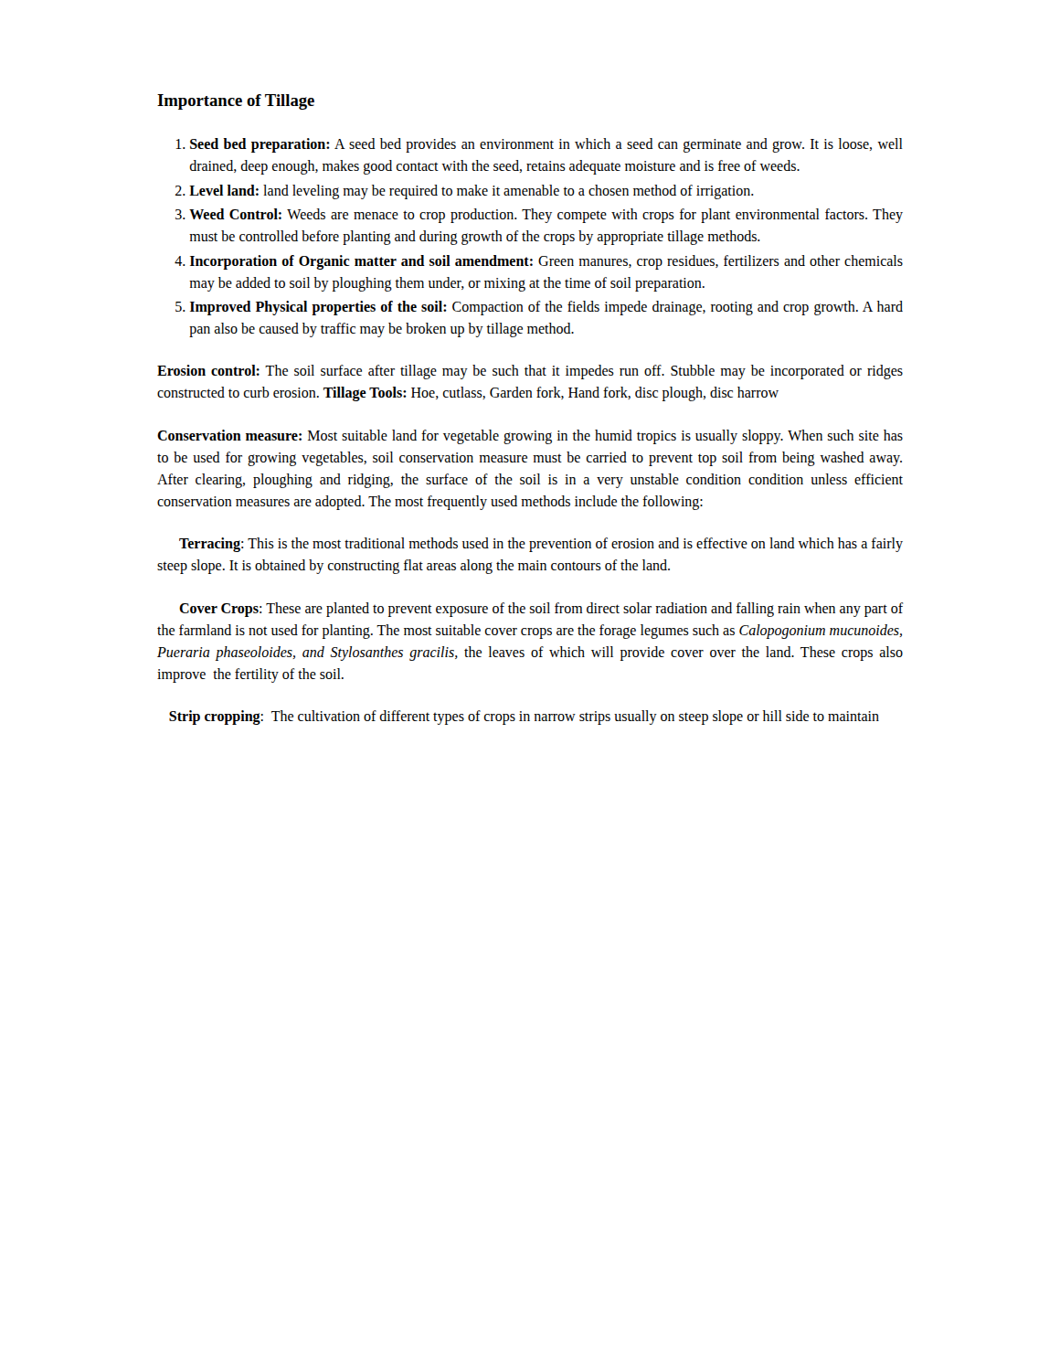Importance of Tillage
Seed bed preparation: A seed bed provides an environment in which a seed can germinate and grow. It is loose, well drained, deep enough, makes good contact with the seed, retains adequate moisture and is free of weeds.
Level land: land leveling may be required to make it amenable to a chosen method of irrigation.
Weed Control: Weeds are menace to crop production. They compete with crops for plant environmental factors. They must be controlled before planting and during growth of the crops by appropriate tillage methods.
Incorporation of Organic matter and soil amendment: Green manures, crop residues, fertilizers and other chemicals may be added to soil by ploughing them under, or mixing at the time of soil preparation.
Improved Physical properties of the soil: Compaction of the fields impede drainage, rooting and crop growth. A hard pan also be caused by traffic may be broken up by tillage method.
Erosion control: The soil surface after tillage may be such that it impedes run off. Stubble may be incorporated or ridges constructed to curb erosion. Tillage Tools: Hoe, cutlass, Garden fork, Hand fork, disc plough, disc harrow
Conservation measure: Most suitable land for vegetable growing in the humid tropics is usually sloppy. When such site has to be used for growing vegetables, soil conservation measure must be carried to prevent top soil from being washed away. After clearing, ploughing and ridging, the surface of the soil is in a very unstable condition condition unless efficient conservation measures are adopted. The most frequently used methods include the following:
Terracing: This is the most traditional methods used in the prevention of erosion and is effective on land which has a fairly steep slope. It is obtained by constructing flat areas along the main contours of the land.
Cover Crops: These are planted to prevent exposure of the soil from direct solar radiation and falling rain when any part of the farmland is not used for planting. The most suitable cover crops are the forage legumes such as Calopogonium mucunoides, Pueraria phaseoloides, and Stylosanthes gracilis, the leaves of which will provide cover over the land. These crops also improve the fertility of the soil.
Strip cropping: The cultivation of different types of crops in narrow strips usually on steep slope or hill side to maintain